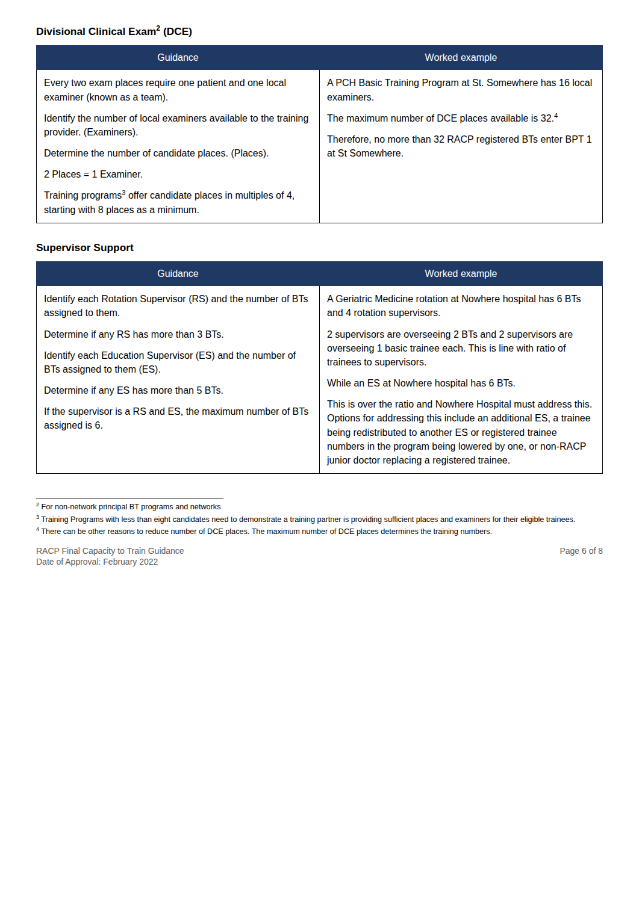Divisional Clinical Exam2 (DCE)
| Guidance | Worked example |
| --- | --- |
| Every two exam places require one patient and one local examiner (known as a team). Identify the number of local examiners available to the training provider. (Examiners). Determine the number of candidate places. (Places). 2 Places = 1 Examiner. Training programs 3 offer candidate places in multiples of 4, starting with 8 places as a minimum. | A PCH Basic Training Program at St. Somewhere has 16 local examiners. The maximum number of DCE places available is 32. 4 Therefore, no more than 32 RACP registered BTs enter BPT 1 at St Somewhere. |
Supervisor Support
| Guidance | Worked example |
| --- | --- |
| Identify each Rotation Supervisor (RS) and the number of BTs assigned to them. Determine if any RS has more than 3 BTs. Identify each Education Supervisor (ES) and the number of BTs assigned to them (ES). Determine if any ES has more than 5 BTs. If the supervisor is a RS and ES, the maximum number of BTs assigned is 6. | A Geriatric Medicine rotation at Nowhere hospital has 6 BTs and 4 rotation supervisors. 2 supervisors are overseeing 2 BTs and 2 supervisors are overseeing 1 basic trainee each. This is line with ratio of trainees to supervisors. While an ES at Nowhere hospital has 6 BTs. This is over the ratio and Nowhere Hospital must address this. Options for addressing this include an additional ES, a trainee being redistributed to another ES or registered trainee numbers in the program being lowered by one, or non-RACP junior doctor replacing a registered trainee. |
2 For non-network principal BT programs and networks
3 Training Programs with less than eight candidates need to demonstrate a training partner is providing sufficient places and examiners for their eligible trainees.
4 There can be other reasons to reduce number of DCE places. The maximum number of DCE places determines the training numbers.
RACP Final Capacity to Train Guidance
Date of Approval: February 2022
Page 6 of 8